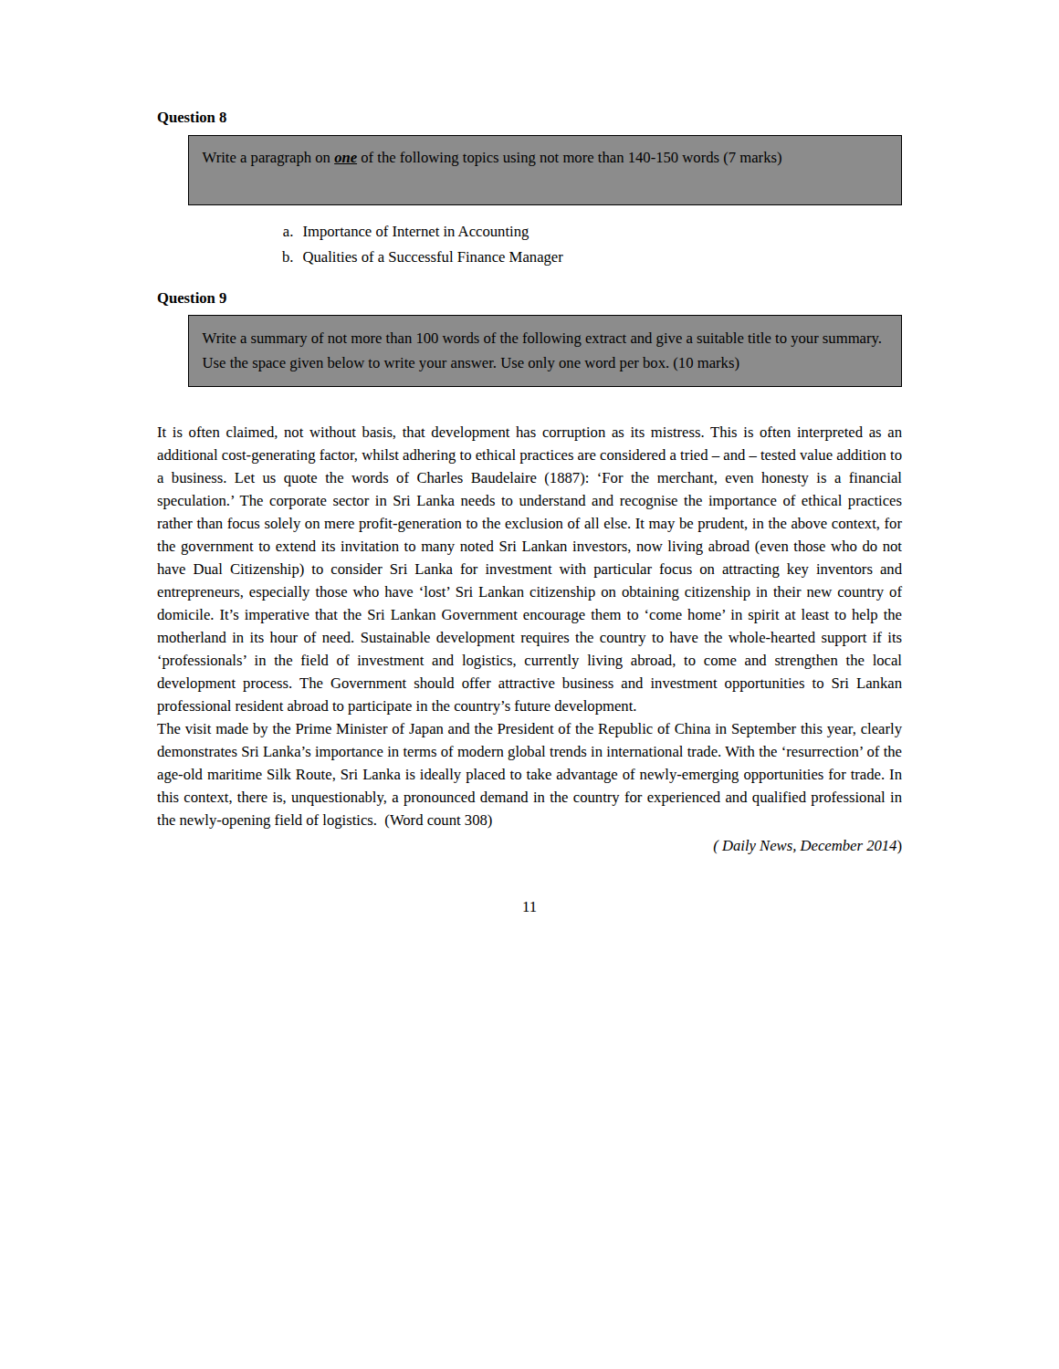Question 8
Write a paragraph on one of the following topics using not more than 140-150 words (7 marks)
Importance of Internet in Accounting
Qualities of a Successful Finance Manager
Question 9
Write a summary of not more than 100 words of the following extract and give a suitable title to your summary. Use the space given below to write your answer. Use only one word per box. (10 marks)
It is often claimed, not without basis, that development has corruption as its mistress. This is often interpreted as an additional cost-generating factor, whilst adhering to ethical practices are considered a tried – and – tested value addition to a business. Let us quote the words of Charles Baudelaire (1887): ‘For the merchant, even honesty is a financial speculation.’ The corporate sector in Sri Lanka needs to understand and recognise the importance of ethical practices rather than focus solely on mere profit-generation to the exclusion of all else. It may be prudent, in the above context, for the government to extend its invitation to many noted Sri Lankan investors, now living abroad (even those who do not have Dual Citizenship) to consider Sri Lanka for investment with particular focus on attracting key inventors and entrepreneurs, especially those who have ‘lost’ Sri Lankan citizenship on obtaining citizenship in their new country of domicile. It’s imperative that the Sri Lankan Government encourage them to ‘come home’ in spirit at least to help the motherland in its hour of need. Sustainable development requires the country to have the whole-hearted support if its ‘professionals’ in the field of investment and logistics, currently living abroad, to come and strengthen the local development process. The Government should offer attractive business and investment opportunities to Sri Lankan professional resident abroad to participate in the country’s future development.
The visit made by the Prime Minister of Japan and the President of the Republic of China in September this year, clearly demonstrates Sri Lanka’s importance in terms of modern global trends in international trade. With the ‘resurrection’ of the age-old maritime Silk Route, Sri Lanka is ideally placed to take advantage of newly-emerging opportunities for trade. In this context, there is, unquestionably, a pronounced demand in the country for experienced and qualified professional in the newly-opening field of logistics. (Word count 308)
( Daily News, December 2014)
11